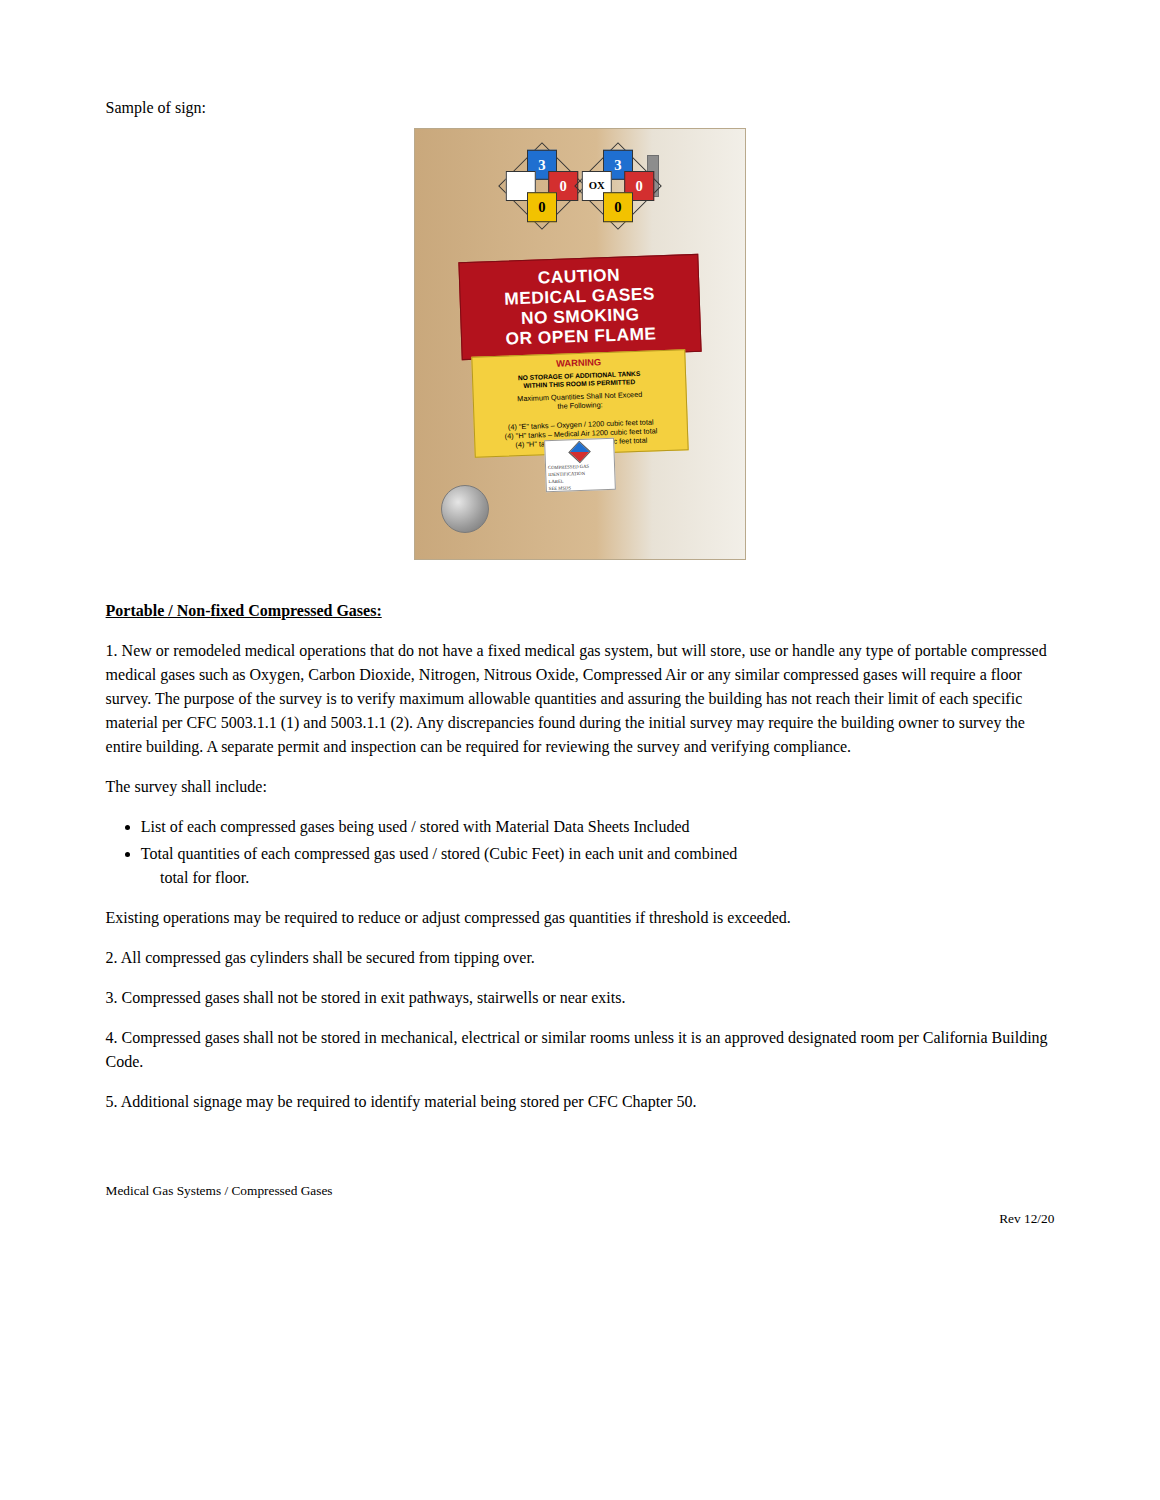Sample of sign:
3
0
0
3
0
OX
0
CAUTION
MEDICAL GASES
NO SMOKING
OR OPEN FLAME
WARNING
NO STORAGE OF ADDITIONAL TANKS
WITHIN THIS ROOM IS PERMITTED
Maximum Quantities Shall Not Exceed
the Following:
(4) "E" tanks – Oxygen / 1200 cubic feet total
(4) "H" tanks – Medical Air 1200 cubic feet total
(4) "H" tanks – CO2 1500 cubic feet total
COMPRESSED GAS
IDENTIFICATION
LABEL
SEE MSDS
Portable / Non-fixed Compressed Gases:
1. New or remodeled medical operations that do not have a fixed medical gas system, but will store, use or handle any type of portable compressed medical gases such as Oxygen, Carbon Dioxide, Nitrogen, Nitrous Oxide, Compressed Air or any similar compressed gases will require a floor survey. The purpose of the survey is to verify maximum allowable quantities and assuring the building has not reach their limit of each specific material per CFC 5003.1.1 (1) and 5003.1.1 (2). Any discrepancies found during the initial survey may require the building owner to survey the entire building. A separate permit and inspection can be required for reviewing the survey and verifying compliance.
The survey shall include:
List of each compressed gases being used / stored with Material Data Sheets Included
Total quantities of each compressed gas used / stored (Cubic Feet) in each unit and combined
total for floor.
Existing operations may be required to reduce or adjust compressed gas quantities if threshold is exceeded.
2. All compressed gas cylinders shall be secured from tipping over.
3. Compressed gases shall not be stored in exit pathways, stairwells or near exits.
4. Compressed gases shall not be stored in mechanical, electrical or similar rooms unless it is an approved designated room per California Building Code.
5. Additional signage may be required to identify material being stored per CFC Chapter 50.
Medical Gas Systems / Compressed Gases
Rev 12/20